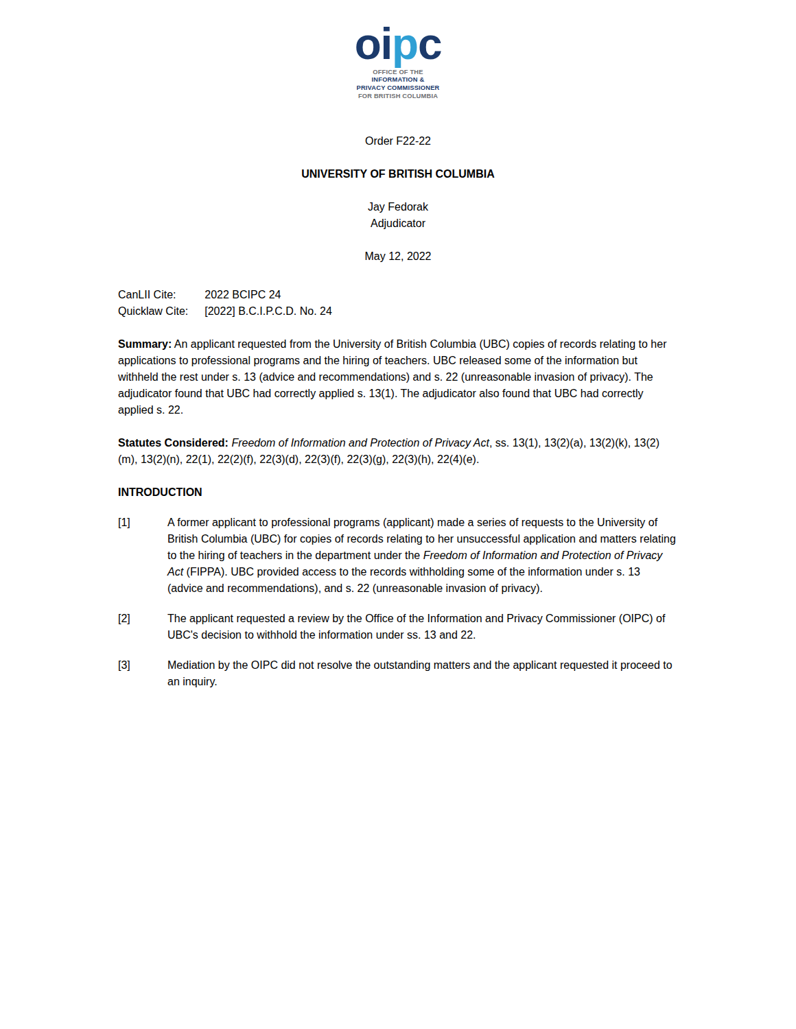oipc
OFFICE OF THE
INFORMATION &
PRIVACY COMMISSIONER
FOR BRITISH COLUMBIA
Order F22-22
UNIVERSITY OF BRITISH COLUMBIA
Jay Fedorak
Adjudicator
May 12, 2022
| CanLII Cite: | 2022 BCIPC 24 |
| Quicklaw Cite: | [2022] B.C.I.P.C.D. No. 24 |
Summary: An applicant requested from the University of British Columbia (UBC) copies of records relating to her applications to professional programs and the hiring of teachers. UBC released some of the information but withheld the rest under s. 13 (advice and recommendations) and s. 22 (unreasonable invasion of privacy). The adjudicator found that UBC had correctly applied s. 13(1). The adjudicator also found that UBC had correctly applied s. 22.
Statutes Considered: Freedom of Information and Protection of Privacy Act, ss. 13(1), 13(2)(a), 13(2)(k), 13(2)(m), 13(2)(n), 22(1), 22(2)(f), 22(3)(d), 22(3)(f), 22(3)(g), 22(3)(h), 22(4)(e).
INTRODUCTION
[1]
A former applicant to professional programs (applicant) made a series of requests to the University of British Columbia (UBC) for copies of records relating to her unsuccessful application and matters relating to the hiring of teachers in the department under the Freedom of Information and Protection of Privacy Act (FIPPA). UBC provided access to the records withholding some of the information under s. 13 (advice and recommendations), and s. 22 (unreasonable invasion of privacy).
[2]
The applicant requested a review by the Office of the Information and Privacy Commissioner (OIPC) of UBC's decision to withhold the information under ss. 13 and 22.
[3]
Mediation by the OIPC did not resolve the outstanding matters and the applicant requested it proceed to an inquiry.